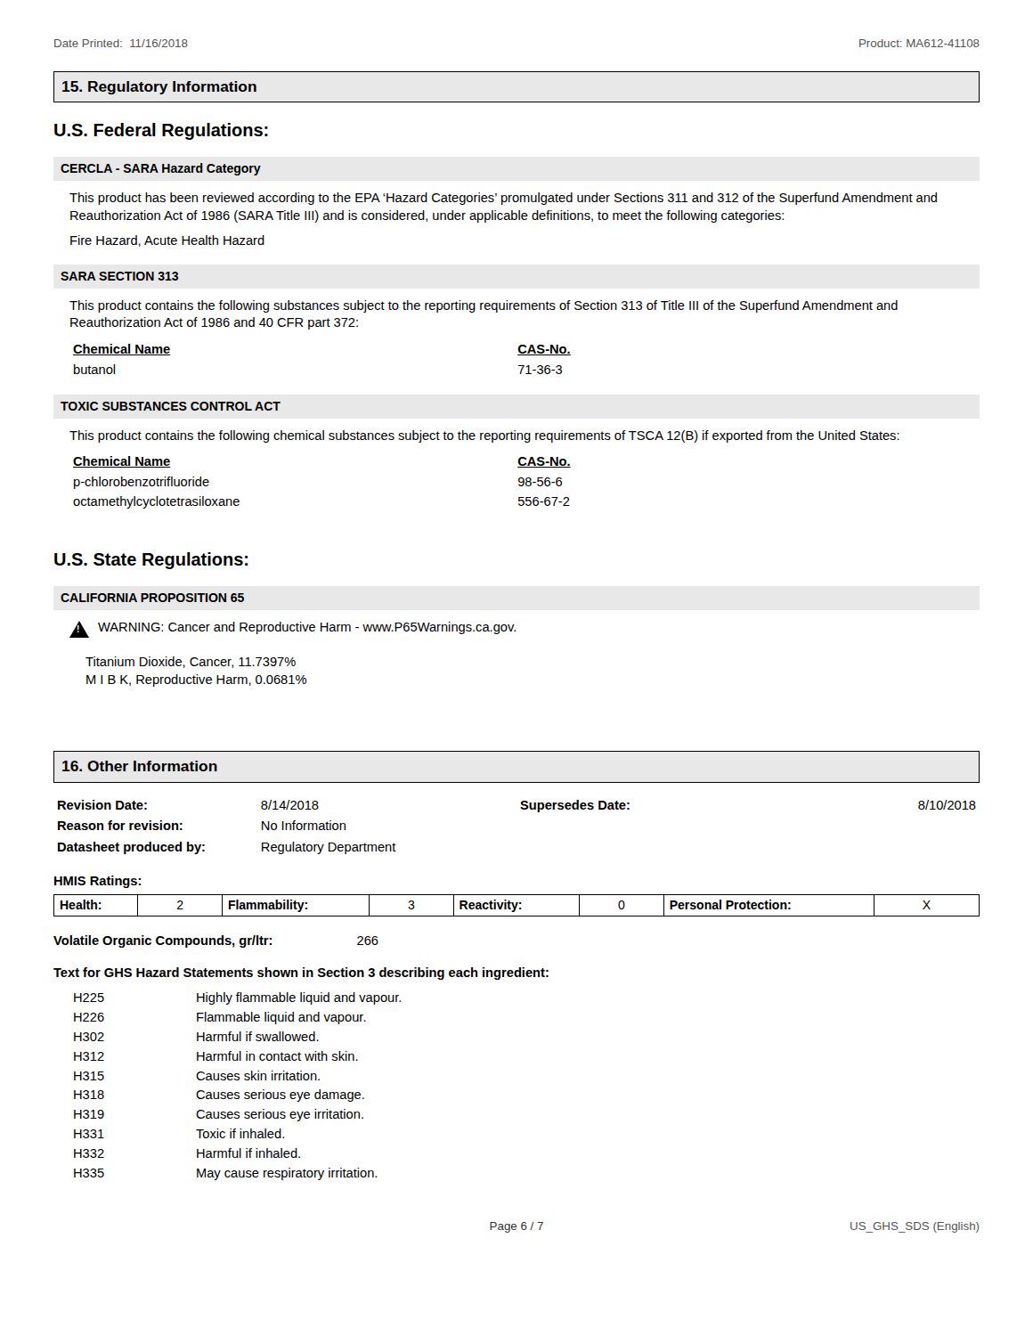Date Printed: 11/16/2018
Product: MA612-41108
15. Regulatory Information
U.S. Federal Regulations:
CERCLA - SARA Hazard Category
This product has been reviewed according to the EPA ‘Hazard Categories’ promulgated under Sections 311 and 312 of the Superfund Amendment and Reauthorization Act of 1986 (SARA Title III) and is considered, under applicable definitions, to meet the following categories:
Fire Hazard, Acute Health Hazard
SARA SECTION 313
This product contains the following substances subject to the reporting requirements of Section 313 of Title III of the Superfund Amendment and Reauthorization Act of 1986 and 40 CFR part 372:
| Chemical Name | CAS-No. |
| --- | --- |
| butanol | 71-36-3 |
TOXIC SUBSTANCES CONTROL ACT
This product contains the following chemical substances subject to the reporting requirements of TSCA 12(B) if exported from the United States:
| Chemical Name | CAS-No. |
| --- | --- |
| p-chlorobenzotrifluoride | 98-56-6 |
| octamethylcyclotetrasiloxane | 556-67-2 |
U.S. State Regulations:
CALIFORNIA PROPOSITION 65
WARNING: Cancer and Reproductive Harm - www.P65Warnings.ca.gov.
Titanium Dioxide, Cancer, 11.7397%
M I B K, Reproductive Harm, 0.0681%
16. Other Information
| Revision Date: | 8/14/2018 | Supersedes Date: | 8/10/2018 |
| Reason for revision: | No Information | | |
| Datasheet produced by: | Regulatory Department | | |
HMIS Ratings:
| Health: | 2 | Flammability: | 3 | Reactivity: | 0 | Personal Protection: | X |
Volatile Organic Compounds, gr/ltr: 266
Text for GHS Hazard Statements shown in Section 3 describing each ingredient:
| H225 | Highly flammable liquid and vapour. |
| H226 | Flammable liquid and vapour. |
| H302 | Harmful if swallowed. |
| H312 | Harmful in contact with skin. |
| H315 | Causes skin irritation. |
| H318 | Causes serious eye damage. |
| H319 | Causes serious eye irritation. |
| H331 | Toxic if inhaled. |
| H332 | Harmful if inhaled. |
| H335 | May cause respiratory irritation. |
Page 6 / 7
US_GHS_SDS (English)